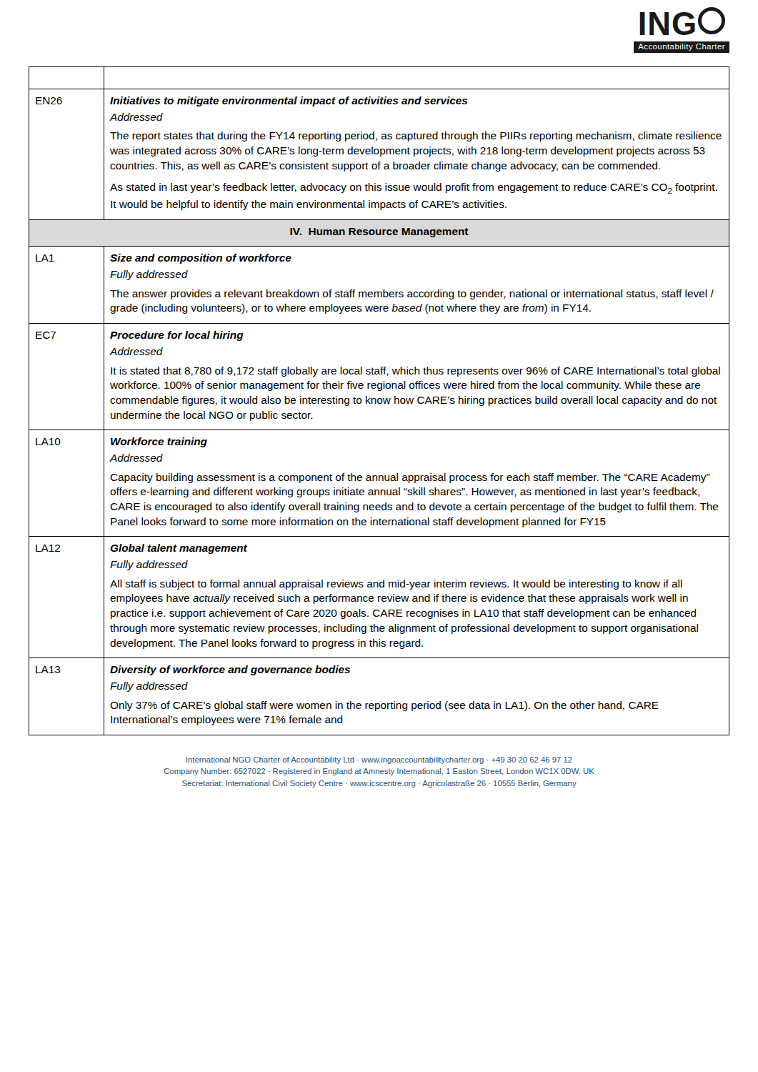ING Accountability Charter
| EN26 | Initiatives to mitigate environmental impact of activities and services Addressed The report states that during the FY14 reporting period, as captured through the PIIRs reporting mechanism, climate resilience was integrated across 30% of CARE’s long-term development projects, with 218 long-term development projects across 53 countries. This, as well as CARE’s consistent support of a broader climate change advocacy, can be commended. As stated in last year’s feedback letter, advocacy on this issue would profit from engagement to reduce CARE’s CO 2 footprint. It would be helpful to identify the main environmental impacts of CARE’s activities. |
| IV. Human Resource Management |
| LA1 | Size and composition of workforce Fully addressed The answer provides a relevant breakdown of staff members according to gender, national or international status, staff level / grade (including volunteers), or to where employees were based (not where they are from ) in FY14. |
| EC7 | Procedure for local hiring Addressed It is stated that 8,780 of 9,172 staff globally are local staff, which thus represents over 96% of CARE International’s total global workforce. 100% of senior management for their five regional offices were hired from the local community. While these are commendable figures, it would also be interesting to know how CARE’s hiring practices build overall local capacity and do not undermine the local NGO or public sector. |
| LA10 | Workforce training Addressed Capacity building assessment is a component of the annual appraisal process for each staff member. The “CARE Academy” offers e-learning and different working groups initiate annual “skill shares”. However, as mentioned in last year’s feedback, CARE is encouraged to also identify overall training needs and to devote a certain percentage of the budget to fulfil them. The Panel looks forward to some more information on the international staff development planned for FY15 |
| LA12 | Global talent management Fully addressed All staff is subject to formal annual appraisal reviews and mid-year interim reviews. It would be interesting to know if all employees have actually received such a performance review and if there is evidence that these appraisals work well in practice i.e. support achievement of Care 2020 goals. CARE recognises in LA10 that staff development can be enhanced through more systematic review processes, including the alignment of professional development to support organisational development. The Panel looks forward to progress in this regard. |
| LA13 | Diversity of workforce and governance bodies Fully addressed Only 37% of CARE’s global staff were women in the reporting period (see data in LA1). On the other hand, CARE International’s employees were 71% female and |
International NGO Charter of Accountability Ltd · www.ingoaccountabilitycharter.org · +49 30 20 62 46 97 12
Company Number: 6527022 · Registered in England at Amnesty International, 1 Easton Street, London WC1X 0DW, UK
Secretariat: International Civil Society Centre · www.icscentre.org · Agricolastraße 26 · 10555 Berlin, Germany